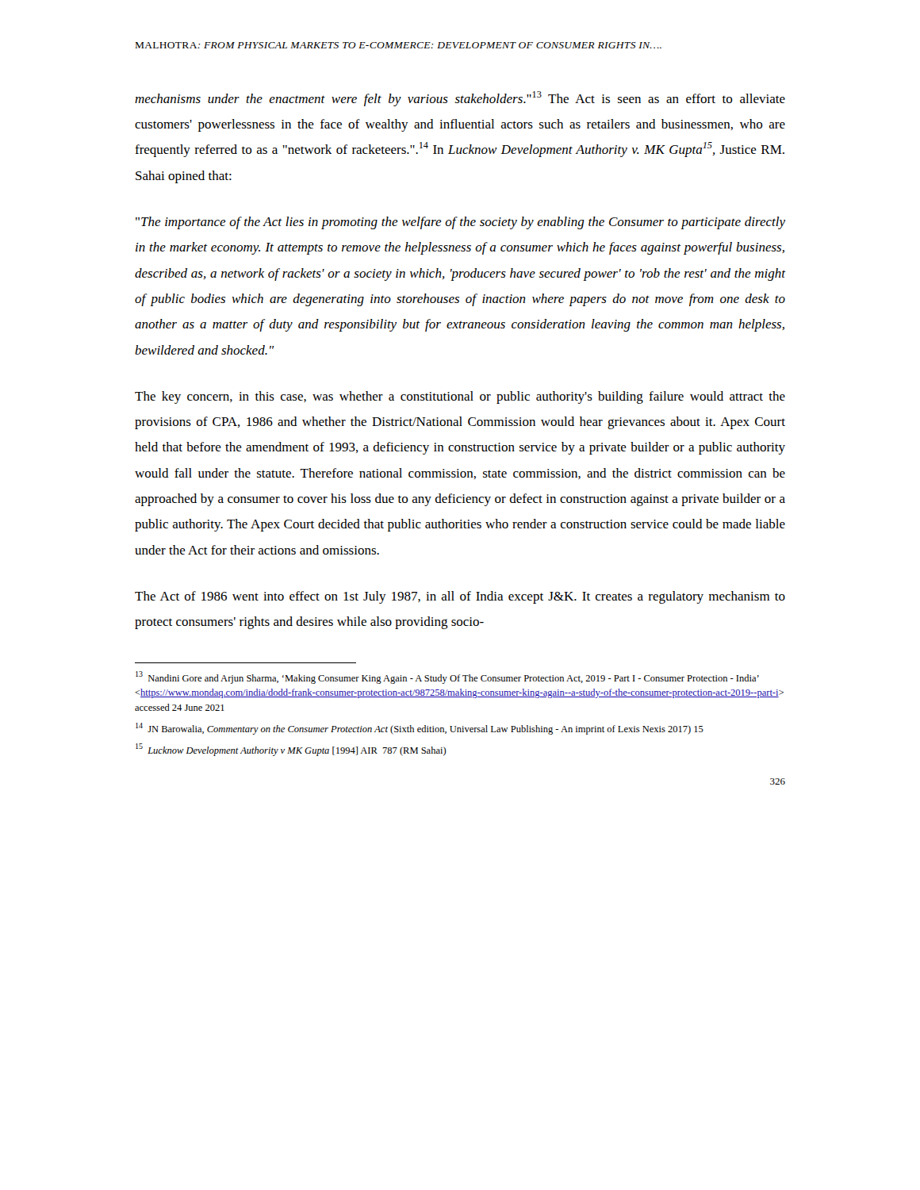MALHOTRA: FROM PHYSICAL MARKETS TO E-COMMERCE: DEVELOPMENT OF CONSUMER RIGHTS IN….
mechanisms under the enactment were felt by various stakeholders."13 The Act is seen as an effort to alleviate customers' powerlessness in the face of wealthy and influential actors such as retailers and businessmen, who are frequently referred to as a "network of racketeers.".14 In Lucknow Development Authority v. MK Gupta15, Justice RM. Sahai opined that:
"The importance of the Act lies in promoting the welfare of the society by enabling the Consumer to participate directly in the market economy. It attempts to remove the helplessness of a consumer which he faces against powerful business, described as, a network of rackets' or a society in which, 'producers have secured power' to 'rob the rest' and the might of public bodies which are degenerating into storehouses of inaction where papers do not move from one desk to another as a matter of duty and responsibility but for extraneous consideration leaving the common man helpless, bewildered and shocked."
The key concern, in this case, was whether a constitutional or public authority's building failure would attract the provisions of CPA, 1986 and whether the District/National Commission would hear grievances about it. Apex Court held that before the amendment of 1993, a deficiency in construction service by a private builder or a public authority would fall under the statute. Therefore national commission, state commission, and the district commission can be approached by a consumer to cover his loss due to any deficiency or defect in construction against a private builder or a public authority. The Apex Court decided that public authorities who render a construction service could be made liable under the Act for their actions and omissions.
The Act of 1986 went into effect on 1st July 1987, in all of India except J&K. It creates a regulatory mechanism to protect consumers' rights and desires while also providing socio-
13 Nandini Gore and Arjun Sharma, ‘Making Consumer King Again - A Study Of The Consumer Protection Act, 2019 - Part I - Consumer Protection - India’ <https://www.mondaq.com/india/dodd-frank-consumer-protection-act/987258/making-consumer-king-again--a-study-of-the-consumer-protection-act-2019--part-i> accessed 24 June 2021
14 JN Barowalia, Commentary on the Consumer Protection Act (Sixth edition, Universal Law Publishing - An imprint of Lexis Nexis 2017) 15
15 Lucknow Development Authority v MK Gupta [1994] AIR 787 (RM Sahai)
326